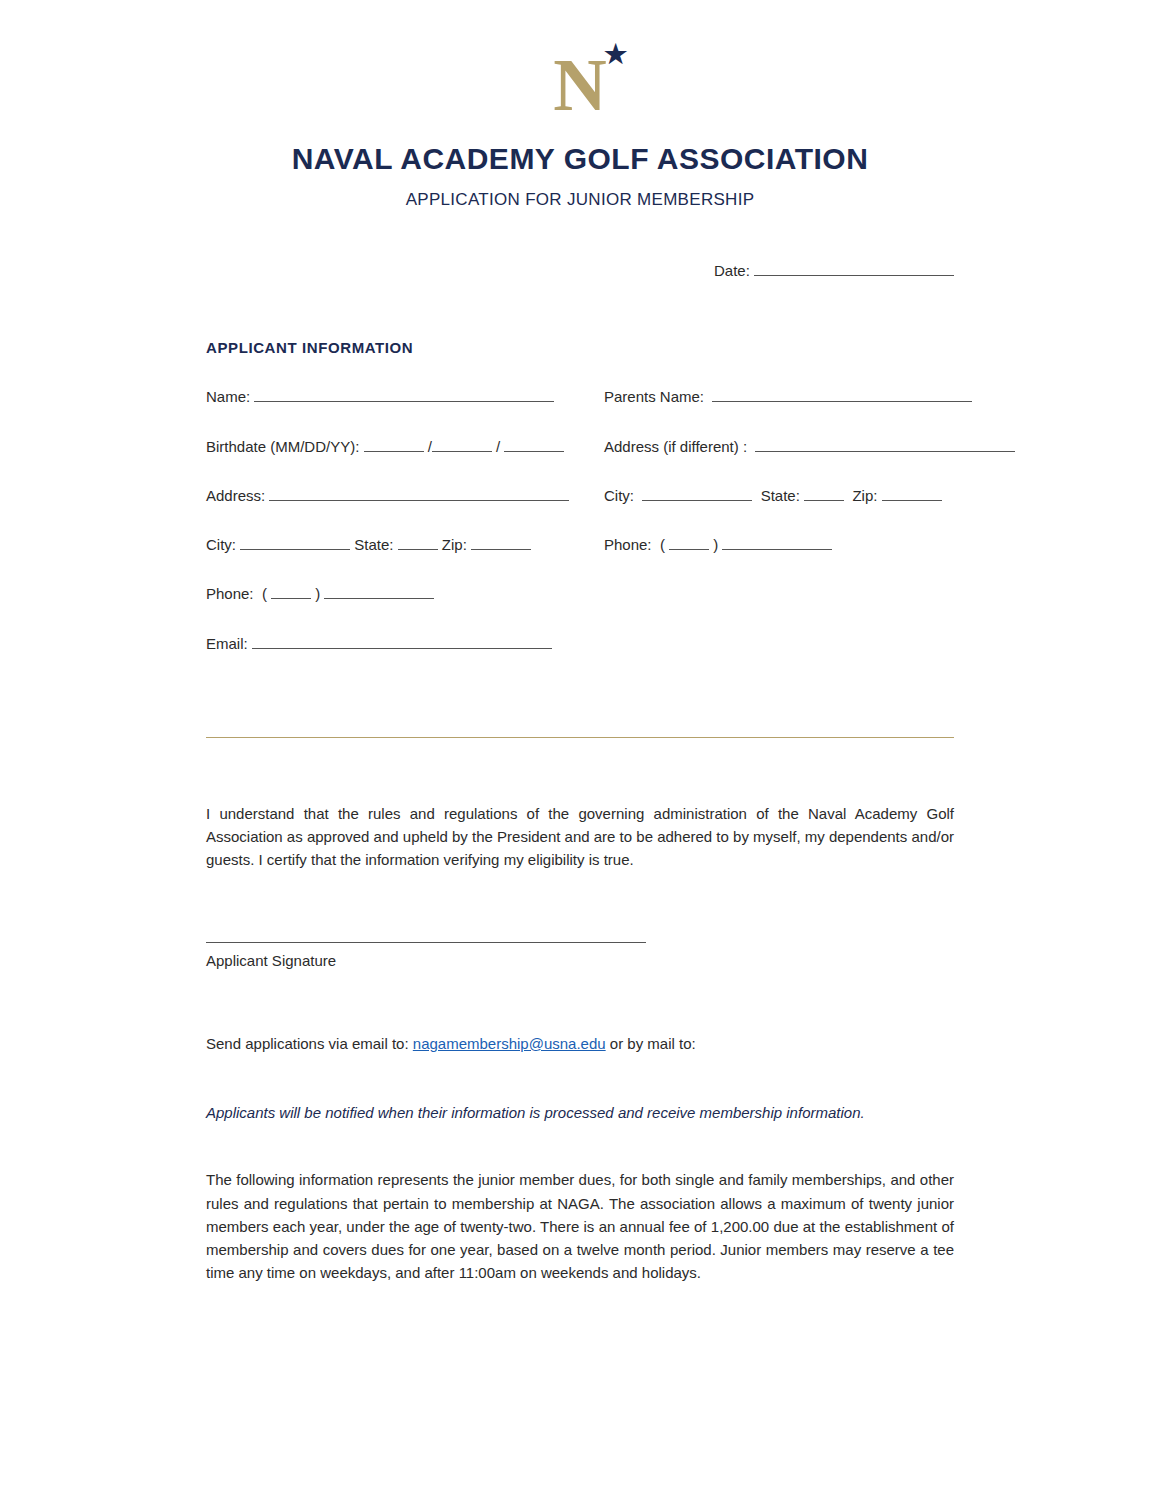N★
NAVAL ACADEMY GOLF ASSOCIATION
APPLICATION FOR JUNIOR MEMBERSHIP
Date:
APPLICANT INFORMATION
Name:
Birthdate (MM/DD/YY): / /
Address:
City: State: Zip:
Phone: ( )
Email:
Parents Name:
Address (if different) :
City: State: Zip:
Phone: ( )
I understand that the rules and regulations of the governing administration of the Naval Academy Golf Association as approved and upheld by the President and are to be adhered to by myself, my dependents and/or guests. I certify that the information verifying my eligibility is true.
Applicant Signature
Send applications via email to: nagamembership@usna.edu or by mail to:
Applicants will be notified when their information is processed and receive membership information.
The following information represents the junior member dues, for both single and family memberships, and other rules and regulations that pertain to membership at NAGA. The association allows a maximum of twenty junior members each year, under the age of twenty-two. There is an annual fee of 1,200.00 due at the establishment of membership and covers dues for one year, based on a twelve month period. Junior members may reserve a tee time any time on weekdays, and after 11:00am on weekends and holidays.